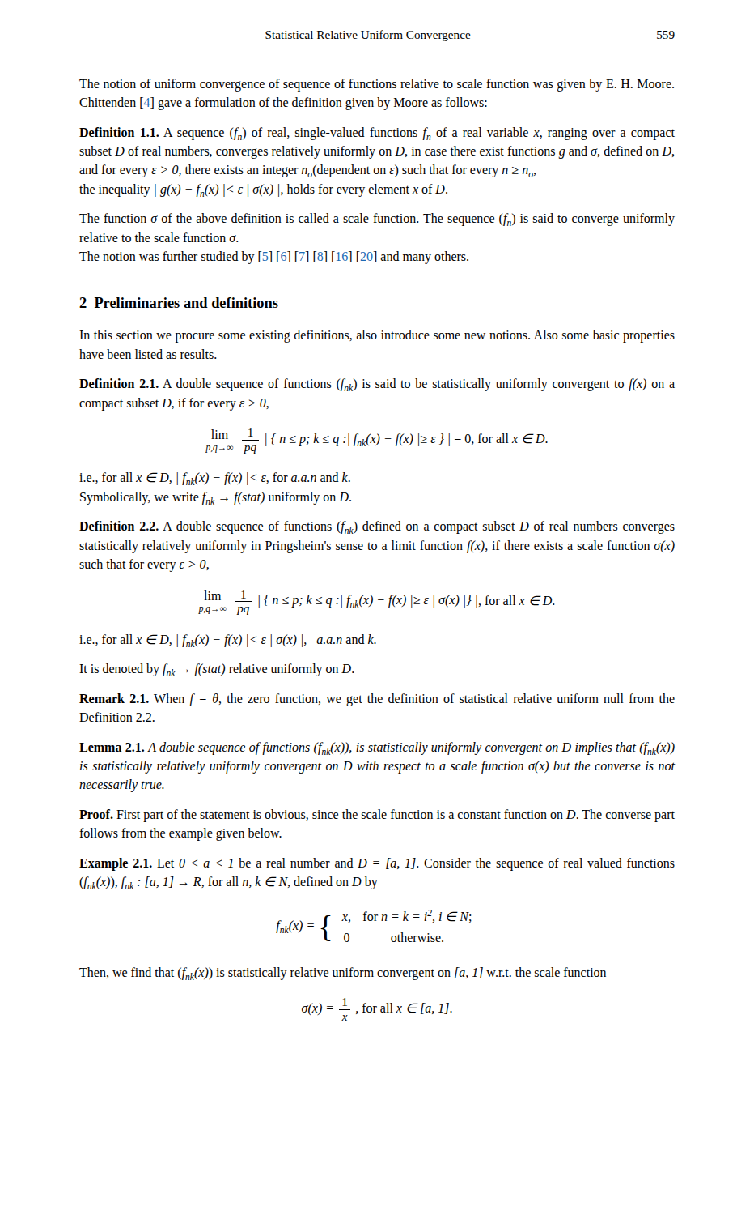Statistical Relative Uniform Convergence 559
The notion of uniform convergence of sequence of functions relative to scale function was given by E. H. Moore. Chittenden [4] gave a formulation of the definition given by Moore as follows:
Definition 1.1. A sequence (fn) of real, single-valued functions fn of a real variable x, ranging over a compact subset D of real numbers, converges relatively uniformly on D, in case there exist functions g and σ, defined on D, and for every ε > 0, there exists an integer no(dependent on ε) such that for every n ≥ no,
the inequality | g(x) − fn(x) |< ε | σ(x) |, holds for every element x of D.
The function σ of the above definition is called a scale function. The sequence (fn) is said to converge uniformly relative to the scale function σ.
The notion was further studied by [5] [6] [7] [8] [16] [20] and many others.
2 Preliminaries and definitions
In this section we procure some existing definitions, also introduce some new notions. Also some basic properties have been listed as results.
Definition 2.1. A double sequence of functions (fnk) is said to be statistically uniformly convergent to f(x) on a compact subset D, if for every ε > 0,
lim p,q→∞ 1 pq | { n ≤ p; k ≤ q :| fnk(x) − f(x) |≥ ε } | = 0, for all x ∈ D.
i.e., for all x ∈ D, | fnk(x) − f(x) |< ε, for a.a.n and k.
Symbolically, we write fnk → f(stat) uniformly on D.
Definition 2.2. A double sequence of functions (fnk) defined on a compact subset D of real numbers converges statistically relatively uniformly in Pringsheim's sense to a limit function f(x), if there exists a scale function σ(x) such that for every ε > 0,
lim p,q→∞ 1 pq | { n ≤ p; k ≤ q :| fnk(x) − f(x) |≥ ε | σ(x) |} |, for all x ∈ D.
i.e., for all x ∈ D, | fnk(x) − f(x) |< ε | σ(x) |, a.a.n and k.
It is denoted by fnk → f(stat) relative uniformly on D.
Remark 2.1. When f = θ, the zero function, we get the definition of statistical relative uniform null from the Definition 2.2.
Lemma 2.1. A double sequence of functions (fnk(x)), is statistically uniformly convergent on D implies that (fnk(x)) is statistically relatively uniformly convergent on D with respect to a scale function σ(x) but the converse is not necessarily true.
Proof. First part of the statement is obvious, since the scale function is a constant function on D. The converse part follows from the example given below.
Example 2.1. Let 0 < a < 1 be a real number and D = [a, 1]. Consider the sequence of real valued functions (fnk(x)), fnk : [a, 1] → R, for all n, k ∈ N, defined on D by
fnk(x) = {
| x, | for n = k = i 2 , i ∈ N ; |
| 0 | otherwise. |
Then, we find that (fnk(x)) is statistically relative uniform convergent on [a, 1] w.r.t. the scale function
σ(x) = 1 x , for all x ∈ [a, 1].